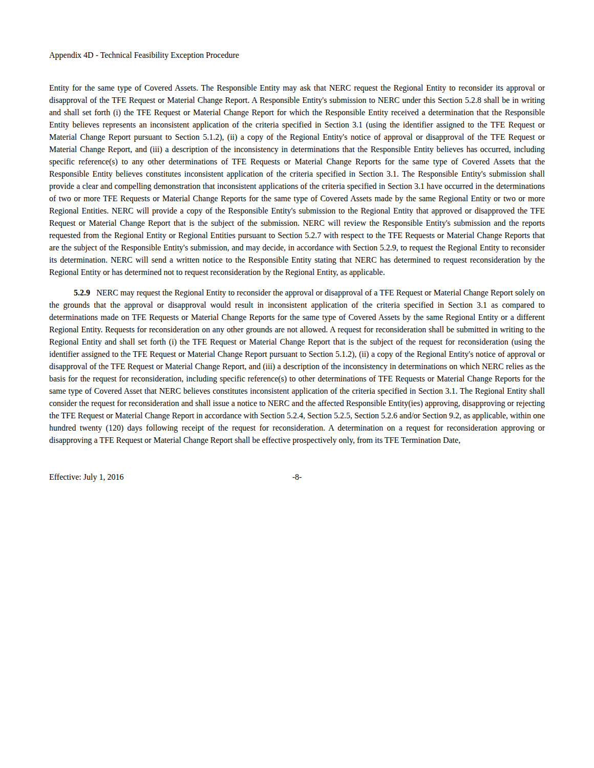Appendix 4D - Technical Feasibility Exception Procedure
Entity for the same type of Covered Assets. The Responsible Entity may ask that NERC request the Regional Entity to reconsider its approval or disapproval of the TFE Request or Material Change Report. A Responsible Entity's submission to NERC under this Section 5.2.8 shall be in writing and shall set forth (i) the TFE Request or Material Change Report for which the Responsible Entity received a determination that the Responsible Entity believes represents an inconsistent application of the criteria specified in Section 3.1 (using the identifier assigned to the TFE Request or Material Change Report pursuant to Section 5.1.2), (ii) a copy of the Regional Entity's notice of approval or disapproval of the TFE Request or Material Change Report, and (iii) a description of the inconsistency in determinations that the Responsible Entity believes has occurred, including specific reference(s) to any other determinations of TFE Requests or Material Change Reports for the same type of Covered Assets that the Responsible Entity believes constitutes inconsistent application of the criteria specified in Section 3.1. The Responsible Entity's submission shall provide a clear and compelling demonstration that inconsistent applications of the criteria specified in Section 3.1 have occurred in the determinations of two or more TFE Requests or Material Change Reports for the same type of Covered Assets made by the same Regional Entity or two or more Regional Entities. NERC will provide a copy of the Responsible Entity's submission to the Regional Entity that approved or disapproved the TFE Request or Material Change Report that is the subject of the submission. NERC will review the Responsible Entity's submission and the reports requested from the Regional Entity or Regional Entities pursuant to Section 5.2.7 with respect to the TFE Requests or Material Change Reports that are the subject of the Responsible Entity's submission, and may decide, in accordance with Section 5.2.9, to request the Regional Entity to reconsider its determination. NERC will send a written notice to the Responsible Entity stating that NERC has determined to request reconsideration by the Regional Entity or has determined not to request reconsideration by the Regional Entity, as applicable.
5.2.9 NERC may request the Regional Entity to reconsider the approval or disapproval of a TFE Request or Material Change Report solely on the grounds that the approval or disapproval would result in inconsistent application of the criteria specified in Section 3.1 as compared to determinations made on TFE Requests or Material Change Reports for the same type of Covered Assets by the same Regional Entity or a different Regional Entity. Requests for reconsideration on any other grounds are not allowed. A request for reconsideration shall be submitted in writing to the Regional Entity and shall set forth (i) the TFE Request or Material Change Report that is the subject of the request for reconsideration (using the identifier assigned to the TFE Request or Material Change Report pursuant to Section 5.1.2), (ii) a copy of the Regional Entity's notice of approval or disapproval of the TFE Request or Material Change Report, and (iii) a description of the inconsistency in determinations on which NERC relies as the basis for the request for reconsideration, including specific reference(s) to other determinations of TFE Requests or Material Change Reports for the same type of Covered Asset that NERC believes constitutes inconsistent application of the criteria specified in Section 3.1. The Regional Entity shall consider the request for reconsideration and shall issue a notice to NERC and the affected Responsible Entity(ies) approving, disapproving or rejecting the TFE Request or Material Change Report in accordance with Section 5.2.4, Section 5.2.5, Section 5.2.6 and/or Section 9.2, as applicable, within one hundred twenty (120) days following receipt of the request for reconsideration. A determination on a request for reconsideration approving or disapproving a TFE Request or Material Change Report shall be effective prospectively only, from its TFE Termination Date,
Effective: July 1, 2016 -8- Effective: July 1, 2016